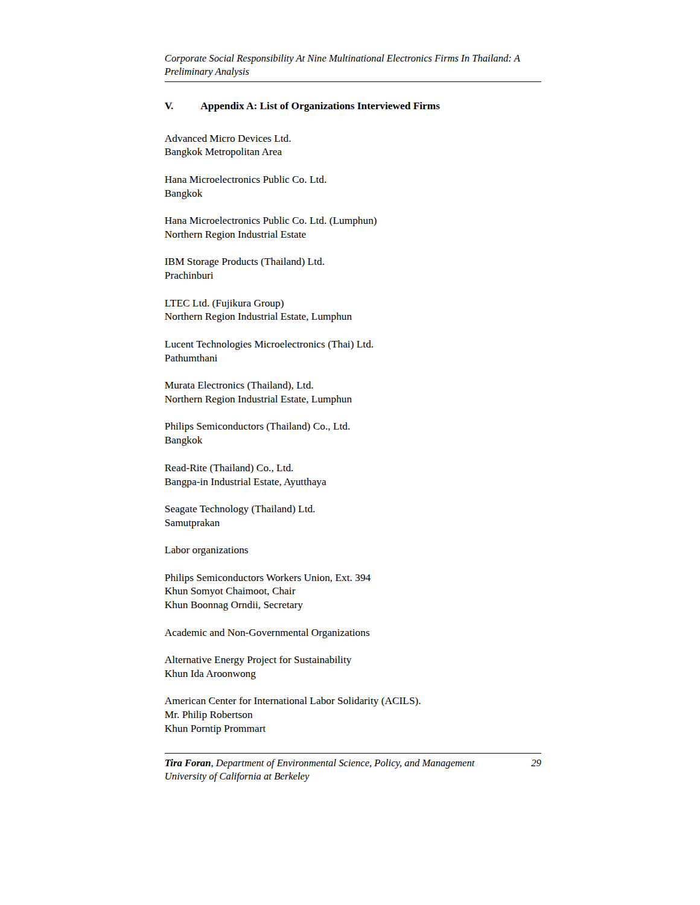Corporate Social Responsibility At Nine Multinational Electronics Firms In Thailand: A
Preliminary Analysis
V. Appendix A: List of Organizations Interviewed Firms
Advanced Micro Devices Ltd.
Bangkok Metropolitan Area
Hana Microelectronics Public Co. Ltd.
Bangkok
Hana Microelectronics Public Co. Ltd. (Lumphun)
Northern Region Industrial Estate
IBM Storage Products (Thailand) Ltd.
Prachinburi
LTEC Ltd. (Fujikura Group)
Northern Region Industrial Estate, Lumphun
Lucent Technologies Microelectronics (Thai) Ltd.
Pathumthani
Murata Electronics (Thailand), Ltd.
Northern Region Industrial Estate, Lumphun
Philips Semiconductors (Thailand) Co., Ltd.
Bangkok
Read-Rite (Thailand) Co., Ltd.
Bangpa-in Industrial Estate, Ayutthaya
Seagate Technology (Thailand) Ltd.
Samutprakan
Labor organizations
Philips Semiconductors Workers Union, Ext. 394
Khun Somyot Chaimoot, Chair
Khun Boonnag Orndii, Secretary
Academic and Non-Governmental Organizations
Alternative Energy Project for Sustainability
Khun Ida Aroonwong
American Center for International Labor Solidarity (ACILS).
Mr. Philip Robertson
Khun Porntip Prommart
Tira Foran, Department of Environmental Science, Policy, and Management
University of California at Berkeley
29